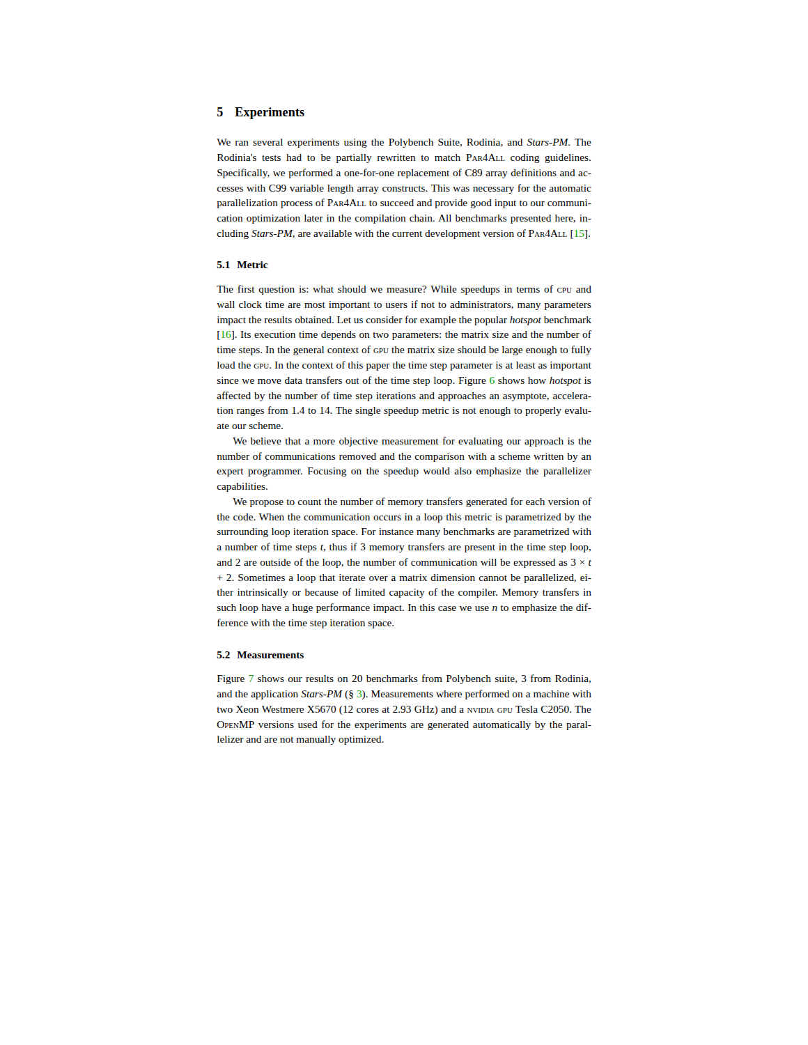5 Experiments
We ran several experiments using the Polybench Suite, Rodinia, and Stars-PM. The Rodinia's tests had to be partially rewritten to match Par4All coding guidelines. Specifically, we performed a one-for-one replacement of C89 array definitions and accesses with C99 variable length array constructs. This was necessary for the automatic parallelization process of Par4All to succeed and provide good input to our communication optimization later in the compilation chain. All benchmarks presented here, including Stars-PM, are available with the current development version of Par4All [15].
5.1 Metric
The first question is: what should we measure? While speedups in terms of cpu and wall clock time are most important to users if not to administrators, many parameters impact the results obtained. Let us consider for example the popular hotspot benchmark [16]. Its execution time depends on two parameters: the matrix size and the number of time steps. In the general context of gpu the matrix size should be large enough to fully load the gpu. In the context of this paper the time step parameter is at least as important since we move data transfers out of the time step loop. Figure 6 shows how hotspot is affected by the number of time step iterations and approaches an asymptote, acceleration ranges from 1.4 to 14. The single speedup metric is not enough to properly evaluate our scheme.
We believe that a more objective measurement for evaluating our approach is the number of communications removed and the comparison with a scheme written by an expert programmer. Focusing on the speedup would also emphasize the parallelizer capabilities.
We propose to count the number of memory transfers generated for each version of the code. When the communication occurs in a loop this metric is parametrized by the surrounding loop iteration space. For instance many benchmarks are parametrized with a number of time steps t, thus if 3 memory transfers are present in the time step loop, and 2 are outside of the loop, the number of communication will be expressed as 3 × t + 2. Sometimes a loop that iterate over a matrix dimension cannot be parallelized, either intrinsically or because of limited capacity of the compiler. Memory transfers in such loop have a huge performance impact. In this case we use n to emphasize the difference with the time step iteration space.
5.2 Measurements
Figure 7 shows our results on 20 benchmarks from Polybench suite, 3 from Rodinia, and the application Stars-PM (§ 3). Measurements where performed on a machine with two Xeon Westmere X5670 (12 cores at 2.93 GHz) and a nvidia gpu Tesla C2050. The OpenMP versions used for the experiments are generated automatically by the parallelizer and are not manually optimized.